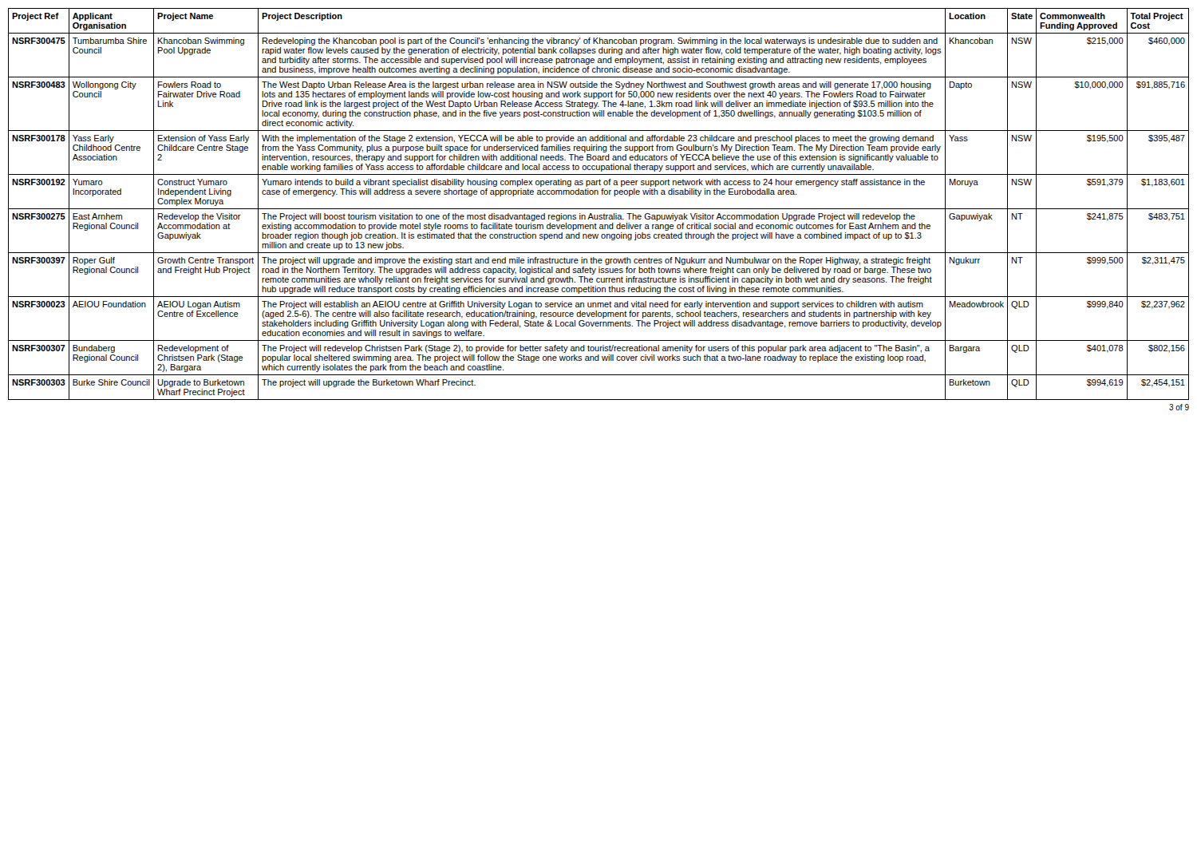| Project Ref | Applicant Organisation | Project Name | Project Description | Location | State | Commonwealth Funding Approved | Total Project Cost |
| --- | --- | --- | --- | --- | --- | --- | --- |
| NSRF300475 | Tumbarumba Shire Council | Khancoban Swimming Pool Upgrade | Redeveloping the Khancoban pool is part of the Council's 'enhancing the vibrancy' of Khancoban program. Swimming in the local waterways is undesirable due to sudden and rapid water flow levels caused by the generation of electricity, potential bank collapses during and after high water flow, cold temperature of the water, high boating activity, logs and turbidity after storms. The accessible and supervised pool will increase patronage and employment, assist in retaining existing and attracting new residents, employees and business, improve health outcomes averting a declining population, incidence of chronic disease and socio-economic disadvantage. | Khancoban | NSW | $215,000 | $460,000 |
| NSRF300483 | Wollongong City Council | Fowlers Road to Fairwater Drive Road Link | The West Dapto Urban Release Area is the largest urban release area in NSW outside the Sydney Northwest and Southwest growth areas and will generate 17,000 housing lots and 135 hectares of employment lands will provide low-cost housing and work support for 50,000 new residents over the next 40 years. The Fowlers Road to Fairwater Drive road link is the largest project of the West Dapto Urban Release Access Strategy. The 4-lane, 1.3km road link will deliver an immediate injection of $93.5 million into the local economy, during the construction phase, and in the five years post-construction will enable the development of 1,350 dwellings, annually generating $103.5 million of direct economic activity. | Dapto | NSW | $10,000,000 | $91,885,716 |
| NSRF300178 | Yass Early Childhood Centre Association | Extension of Yass Early Childcare Centre Stage 2 | With the implementation of the Stage 2 extension, YECCA will be able to provide an additional and affordable 23 childcare and preschool places to meet the growing demand from the Yass Community, plus a purpose built space for underserviced families requiring the support from Goulburn's My Direction Team. The My Direction Team provide early intervention, resources, therapy and support for children with additional needs. The Board and educators of YECCA believe the use of this extension is significantly valuable to enable working families of Yass access to affordable childcare and local access to occupational therapy support and services, which are currently unavailable. | Yass | NSW | $195,500 | $395,487 |
| NSRF300192 | Yumaro Incorporated | Construct Yumaro Independent Living Complex Moruya | Yumaro intends to build a vibrant specialist disability housing complex operating as part of a peer support network with access to 24 hour emergency staff assistance in the case of emergency. This will address a severe shortage of appropriate accommodation for people with a disability in the Eurobodalla area. | Moruya | NSW | $591,379 | $1,183,601 |
| NSRF300275 | East Arnhem Regional Council | Redevelop the Visitor Accommodation at Gapuwiyak | The Project will boost tourism visitation to one of the most disadvantaged regions in Australia. The Gapuwiyak Visitor Accommodation Upgrade Project will redevelop the existing accommodation to provide motel style rooms to facilitate tourism development and deliver a range of critical social and economic outcomes for East Arnhem and the broader region though job creation. It is estimated that the construction spend and new ongoing jobs created through the project will have a combined impact of up to $1.3 million and create up to 13 new jobs. | Gapuwiyak | NT | $241,875 | $483,751 |
| NSRF300397 | Roper Gulf Regional Council | Growth Centre Transport and Freight Hub Project | The project will upgrade and improve the existing start and end mile infrastructure in the growth centres of Ngukurr and Numbulwar on the Roper Highway, a strategic freight road in the Northern Territory. The upgrades will address capacity, logistical and safety issues for both towns where freight can only be delivered by road or barge. These two remote communities are wholly reliant on freight services for survival and growth. The current infrastructure is insufficient in capacity in both wet and dry seasons. The freight hub upgrade will reduce transport costs by creating efficiencies and increase competition thus reducing the cost of living in these remote communities. | Ngukurr | NT | $999,500 | $2,311,475 |
| NSRF300023 | AEIOU Foundation | AEIOU Logan Autism Centre of Excellence | The Project will establish an AEIOU centre at Griffith University Logan to service an unmet and vital need for early intervention and support services to children with autism (aged 2.5-6). The centre will also facilitate research, education/training, resource development for parents, school teachers, researchers and students in partnership with key stakeholders including Griffith University Logan along with Federal, State & Local Governments. The Project will address disadvantage, remove barriers to productivity, develop education economies and will result in savings to welfare. | Meadowbrook | QLD | $999,840 | $2,237,962 |
| NSRF300307 | Bundaberg Regional Council | Redevelopment of Christsen Park (Stage 2), Bargara | The Project will redevelop Christsen Park (Stage 2), to provide for better safety and tourist/recreational amenity for users of this popular park area adjacent to "The Basin", a popular local sheltered swimming area. The project will follow the Stage one works and will cover civil works such that a two-lane roadway to replace the existing loop road, which currently isolates the park from the beach and coastline. | Bargara | QLD | $401,078 | $802,156 |
| NSRF300303 | Burke Shire Council | Upgrade to Burketown Wharf Precinct Project | The project will upgrade the Burketown Wharf Precinct. | Burketown | QLD | $994,619 | $2,454,151 |
3 of 9